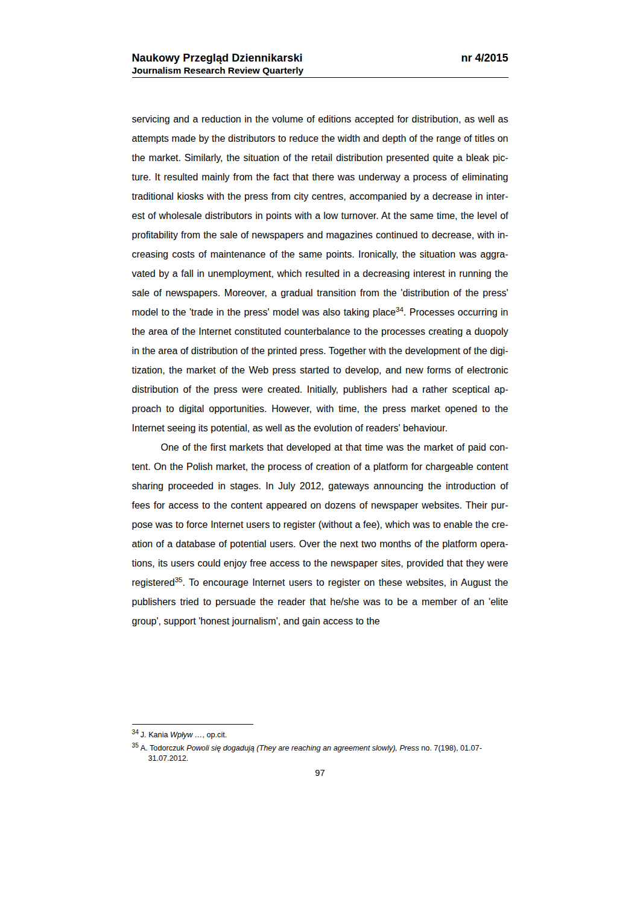Naukowy Przegląd Dziennikarski nr 4/2015
Journalism Research Review Quarterly
servicing and a reduction in the volume of editions accepted for distribution, as well as attempts made by the distributors to reduce the width and depth of the range of titles on the market. Similarly, the situation of the retail distribution presented quite a bleak picture. It resulted mainly from the fact that there was underway a process of eliminating traditional kiosks with the press from city centres, accompanied by a decrease in interest of wholesale distributors in points with a low turnover. At the same time, the level of profitability from the sale of newspapers and magazines continued to decrease, with increasing costs of maintenance of the same points. Ironically, the situation was aggravated by a fall in unemployment, which resulted in a decreasing interest in running the sale of newspapers. Moreover, a gradual transition from the 'distribution of the press' model to the 'trade in the press' model was also taking place34. Processes occurring in the area of the Internet constituted counterbalance to the processes creating a duopoly in the area of distribution of the printed press. Together with the development of the digitization, the market of the Web press started to develop, and new forms of electronic distribution of the press were created. Initially, publishers had a rather sceptical approach to digital opportunities. However, with time, the press market opened to the Internet seeing its potential, as well as the evolution of readers' behaviour.
One of the first markets that developed at that time was the market of paid content. On the Polish market, the process of creation of a platform for chargeable content sharing proceeded in stages. In July 2012, gateways announcing the introduction of fees for access to the content appeared on dozens of newspaper websites. Their purpose was to force Internet users to register (without a fee), which was to enable the creation of a database of potential users. Over the next two months of the platform operations, its users could enjoy free access to the newspaper sites, provided that they were registered35. To encourage Internet users to register on these websites, in August the publishers tried to persuade the reader that he/she was to be a member of an 'elite group', support 'honest journalism', and gain access to the
34 J. Kania Wpływ …, op.cit.
35 A. Todorczuk Powoli się dogadują (They are reaching an agreement slowly), Press no. 7(198), 01.07-31.07.2012.
97